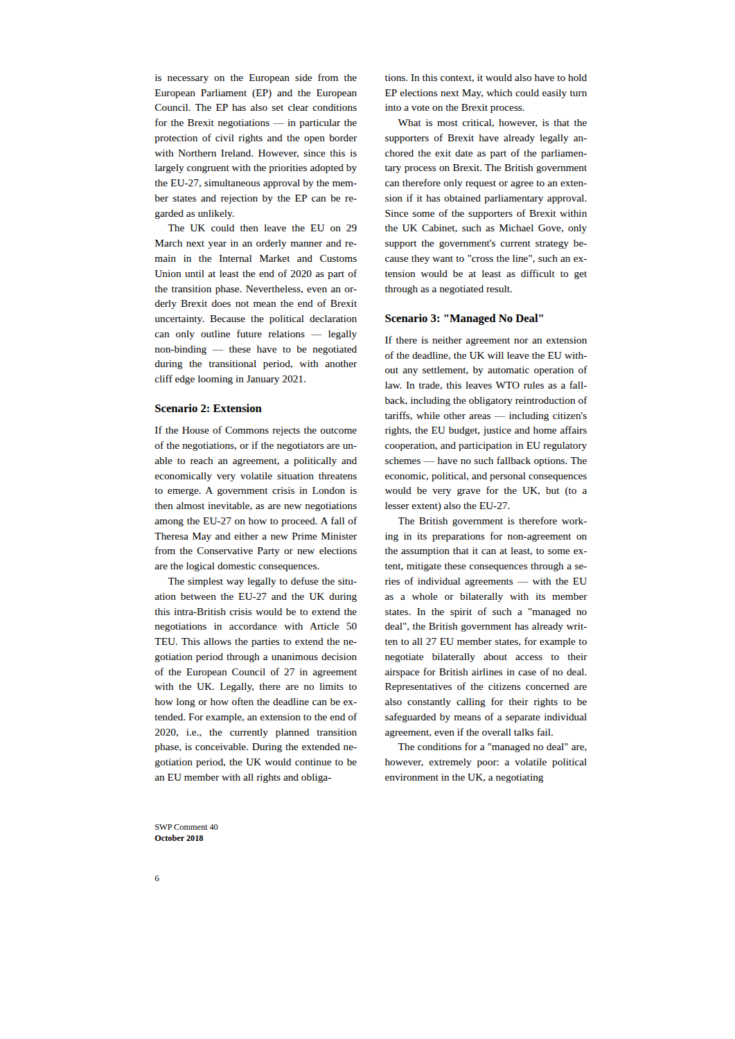is necessary on the European side from the European Parliament (EP) and the European Council. The EP has also set clear conditions for the Brexit negotiations — in particular the protection of civil rights and the open border with Northern Ireland. However, since this is largely congruent with the priorities adopted by the EU-27, simultaneous approval by the member states and rejection by the EP can be regarded as unlikely.
The UK could then leave the EU on 29 March next year in an orderly manner and remain in the Internal Market and Customs Union until at least the end of 2020 as part of the transition phase. Nevertheless, even an orderly Brexit does not mean the end of Brexit uncertainty. Because the political declaration can only outline future relations — legally non-binding — these have to be negotiated during the transitional period, with another cliff edge looming in January 2021.
Scenario 2: Extension
If the House of Commons rejects the outcome of the negotiations, or if the negotiators are unable to reach an agreement, a politically and economically very volatile situation threatens to emerge. A government crisis in London is then almost inevitable, as are new negotiations among the EU-27 on how to proceed. A fall of Theresa May and either a new Prime Minister from the Conservative Party or new elections are the logical domestic consequences.
The simplest way legally to defuse the situation between the EU-27 and the UK during this intra-British crisis would be to extend the negotiations in accordance with Article 50 TEU. This allows the parties to extend the negotiation period through a unanimous decision of the European Council of 27 in agreement with the UK. Legally, there are no limits to how long or how often the deadline can be extended. For example, an extension to the end of 2020, i.e., the currently planned transition phase, is conceivable. During the extended negotiation period, the UK would continue to be an EU member with all rights and obliga-
tions. In this context, it would also have to hold EP elections next May, which could easily turn into a vote on the Brexit process.
What is most critical, however, is that the supporters of Brexit have already legally anchored the exit date as part of the parliamentary process on Brexit. The British government can therefore only request or agree to an extension if it has obtained parliamentary approval. Since some of the supporters of Brexit within the UK Cabinet, such as Michael Gove, only support the government's current strategy because they want to "cross the line", such an extension would be at least as difficult to get through as a negotiated result.
Scenario 3: "Managed No Deal"
If there is neither agreement nor an extension of the deadline, the UK will leave the EU without any settlement, by automatic operation of law. In trade, this leaves WTO rules as a fallback, including the obligatory reintroduction of tariffs, while other areas — including citizen's rights, the EU budget, justice and home affairs cooperation, and participation in EU regulatory schemes — have no such fallback options. The economic, political, and personal consequences would be very grave for the UK, but (to a lesser extent) also the EU-27.
The British government is therefore working in its preparations for non-agreement on the assumption that it can at least, to some extent, mitigate these consequences through a series of individual agreements — with the EU as a whole or bilaterally with its member states. In the spirit of such a "managed no deal", the British government has already written to all 27 EU member states, for example to negotiate bilaterally about access to their airspace for British airlines in case of no deal. Representatives of the citizens concerned are also constantly calling for their rights to be safeguarded by means of a separate individual agreement, even if the overall talks fail.
The conditions for a "managed no deal" are, however, extremely poor: a volatile political environment in the UK, a negotiating
SWP Comment 40
October 2018
6